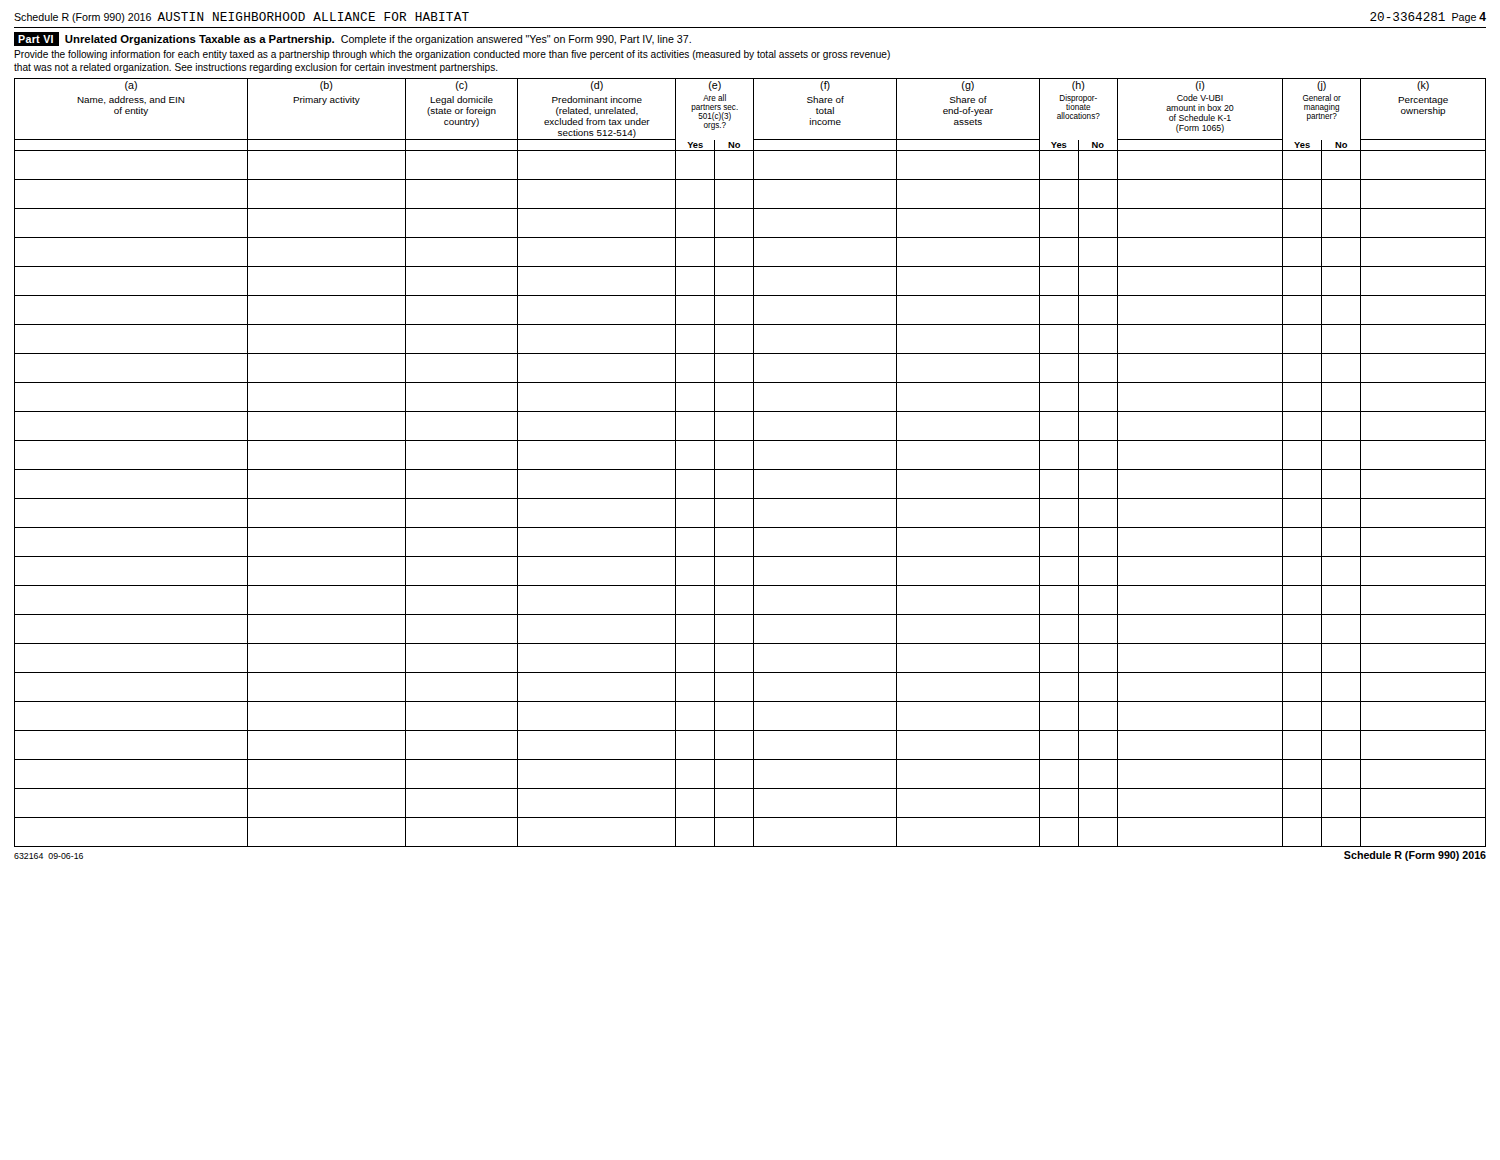Schedule R (Form 990) 2016 AUSTIN NEIGHBORHOOD ALLIANCE FOR HABITAT 20-3364281 Page 4
Part VI Unrelated Organizations Taxable as a Partnership. Complete if the organization answered "Yes" on Form 990, Part IV, line 37.
Provide the following information for each entity taxed as a partnership through which the organization conducted more than five percent of its activities (measured by total assets or gross revenue)
that was not a related organization. See instructions regarding exclusion for certain investment partnerships.
| (a) | (b) | (c) | (d) | (e) | (f) | (g) | (h) | (i) | (j) | (k) |
| --- | --- | --- | --- | --- | --- | --- | --- | --- | --- | --- |
| Name, address, and EIN of entity | Primary activity | Legal domicile (state or foreign country) | Predominant income (related, unrelated, excluded from tax under sections 512-514) | Are all partners sec. 501(c)(3) orgs.? | Share of total income | Share of end-of-year assets | Dispropor- tionate allocations? | Code V-UBI amount in box 20 of Schedule K-1 (Form 1065) | General or managing partner? | Percentage ownership |
| | | | | Yes No | | | Yes No | | Yes No | |
632164 09-06-16
Schedule R (Form 990) 2016